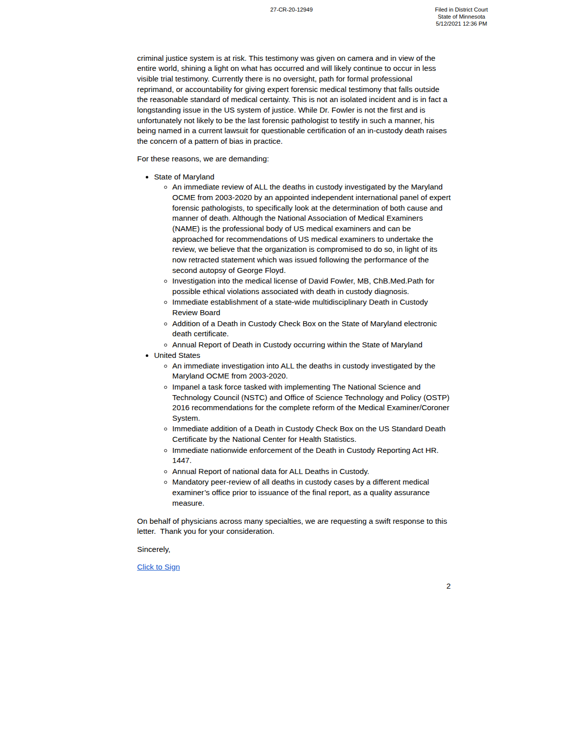27-CR-20-12949
Filed in District Court
State of Minnesota
5/12/2021 12:36 PM
criminal justice system is at risk. This testimony was given on camera and in view of the entire world, shining a light on what has occurred and will likely continue to occur in less visible trial testimony. Currently there is no oversight, path for formal professional reprimand, or accountability for giving expert forensic medical testimony that falls outside the reasonable standard of medical certainty. This is not an isolated incident and is in fact a longstanding issue in the US system of justice. While Dr. Fowler is not the first and is unfortunately not likely to be the last forensic pathologist to testify in such a manner, his being named in a current lawsuit for questionable certification of an in-custody death raises the concern of a pattern of bias in practice.
For these reasons, we are demanding:
State of Maryland
An immediate review of ALL the deaths in custody investigated by the Maryland OCME from 2003-2020 by an appointed independent international panel of expert forensic pathologists, to specifically look at the determination of both cause and manner of death. Although the National Association of Medical Examiners (NAME) is the professional body of US medical examiners and can be approached for recommendations of US medical examiners to undertake the review, we believe that the organization is compromised to do so, in light of its now retracted statement which was issued following the performance of the second autopsy of George Floyd.
Investigation into the medical license of David Fowler, MB, ChB.Med.Path for possible ethical violations associated with death in custody diagnosis.
Immediate establishment of a state-wide multidisciplinary Death in Custody Review Board
Addition of a Death in Custody Check Box on the State of Maryland electronic death certificate.
Annual Report of Death in Custody occurring within the State of Maryland
United States
An immediate investigation into ALL the deaths in custody investigated by the Maryland OCME from 2003-2020.
Impanel a task force tasked with implementing The National Science and Technology Council (NSTC) and Office of Science Technology and Policy (OSTP) 2016 recommendations for the complete reform of the Medical Examiner/Coroner System.
Immediate addition of a Death in Custody Check Box on the US Standard Death Certificate by the National Center for Health Statistics.
Immediate nationwide enforcement of the Death in Custody Reporting Act HR. 1447.
Annual Report of national data for ALL Deaths in Custody.
Mandatory peer-review of all deaths in custody cases by a different medical examiner’s office prior to issuance of the final report, as a quality assurance measure.
On behalf of physicians across many specialties, we are requesting a swift response to this letter. Thank you for your consideration.
Sincerely,
Click to Sign
2